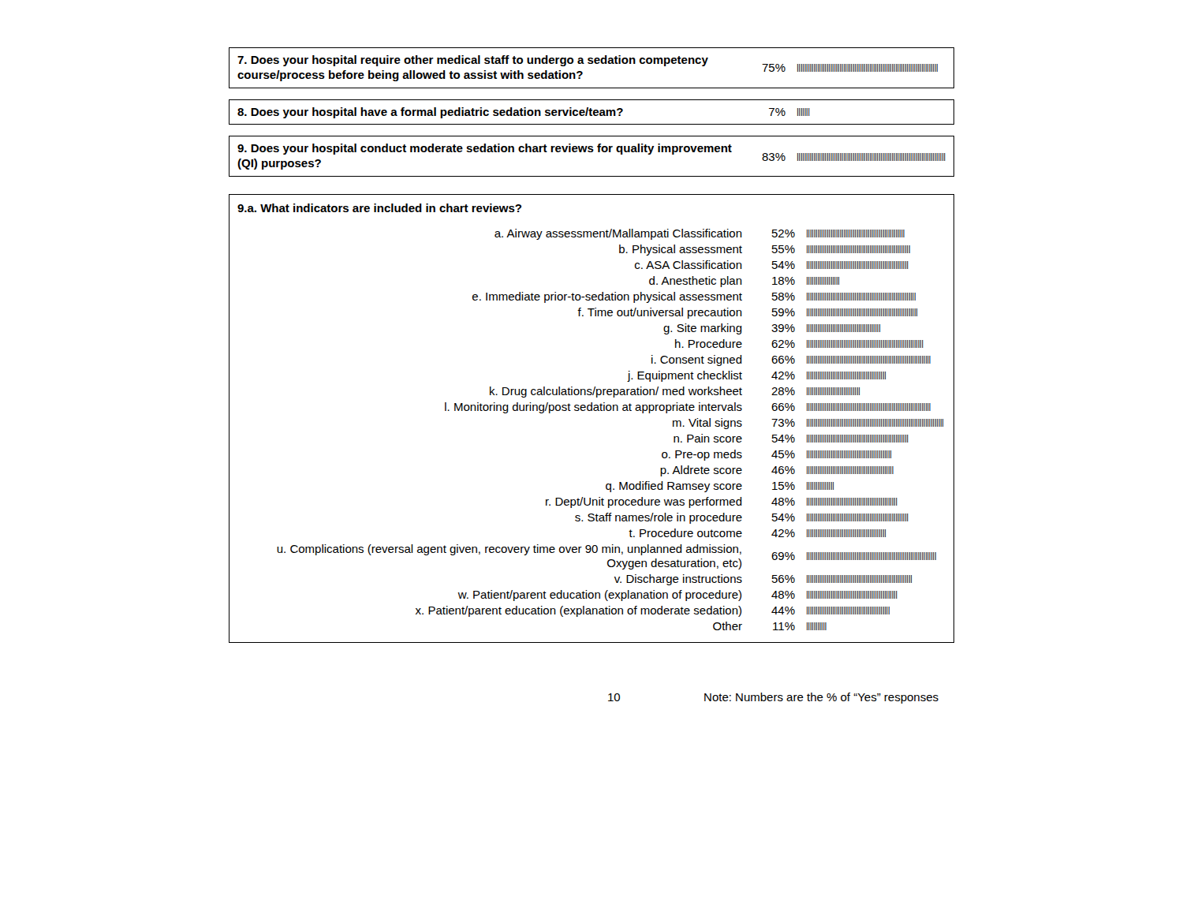7. Does your hospital require other medical staff to undergo a sedation competency course/process before being allowed to assist with sedation?
75%
||||||||||||||||||||||||||||||||||||||||||||||||||||||||||||||||||||||||||||
8. Does your hospital have a formal pediatric sedation service/team?
7%
|||||||
9. Does your hospital conduct moderate sedation chart reviews for quality improvement (QI) purposes?
83%
||||||||||||||||||||||||||||||||||||||||||||||||||||||||||||||||||||||||||||||||||||
9.a. What indicators are included in chart reviews?
| a. Airway assessment/Mallampati Classification | 52% | ///////////////////////////////////////////////////// |
| b. Physical assessment | 55% | //////////////////////////////////////////////////////// |
| c. ASA Classification | 54% | /////////////////////////////////////////////////////// |
| d. Anesthetic plan | 18% | ////////////////// |
| e. Immediate prior-to-sedation physical assessment | 58% | /////////////////////////////////////////////////////////// |
| f. Time out/universal precaution | 59% | //////////////////////////////////////////////////////////// |
| g. Site marking | 39% | //////////////////////////////////////// |
| h. Procedure | 62% | /////////////////////////////////////////////////////////////// |
| i. Consent signed | 66% | /////////////////////////////////////////////////////////////////// |
| j. Equipment checklist | 42% | /////////////////////////////////////////// |
| k. Drug calculations/preparation/ med worksheet | 28% | ///////////////////////////// |
| l. Monitoring during/post sedation at appropriate intervals | 66% | /////////////////////////////////////////////////////////////////// |
| m. Vital signs | 73% | ////////////////////////////////////////////////////////////////////////// |
| n. Pain score | 54% | /////////////////////////////////////////////////////// |
| o. Pre-op meds | 45% | ////////////////////////////////////////////// |
| p. Aldrete score | 46% | /////////////////////////////////////////////// |
| q. Modified Ramsey score | 15% | /////////////// |
| r. Dept/Unit procedure was performed | 48% | ///////////////////////////////////////////////// |
| s. Staff names/role in procedure | 54% | /////////////////////////////////////////////////////// |
| t. Procedure outcome | 42% | /////////////////////////////////////////// |
| u. Complications (reversal agent given, recovery time over 90 min, unplanned admission, Oxygen desaturation, etc) | 69% | ////////////////////////////////////////////////////////////////////// |
| v. Discharge instructions | 56% | ///////////////////////////////////////////////////////// |
| w. Patient/parent education (explanation of procedure) | 48% | ///////////////////////////////////////////////// |
| x. Patient/parent education (explanation of moderate sedation) | 44% | ///////////////////////////////////////////// |
| Other | 11% | /////////// |
10
Note: Numbers are the % of “Yes” responses